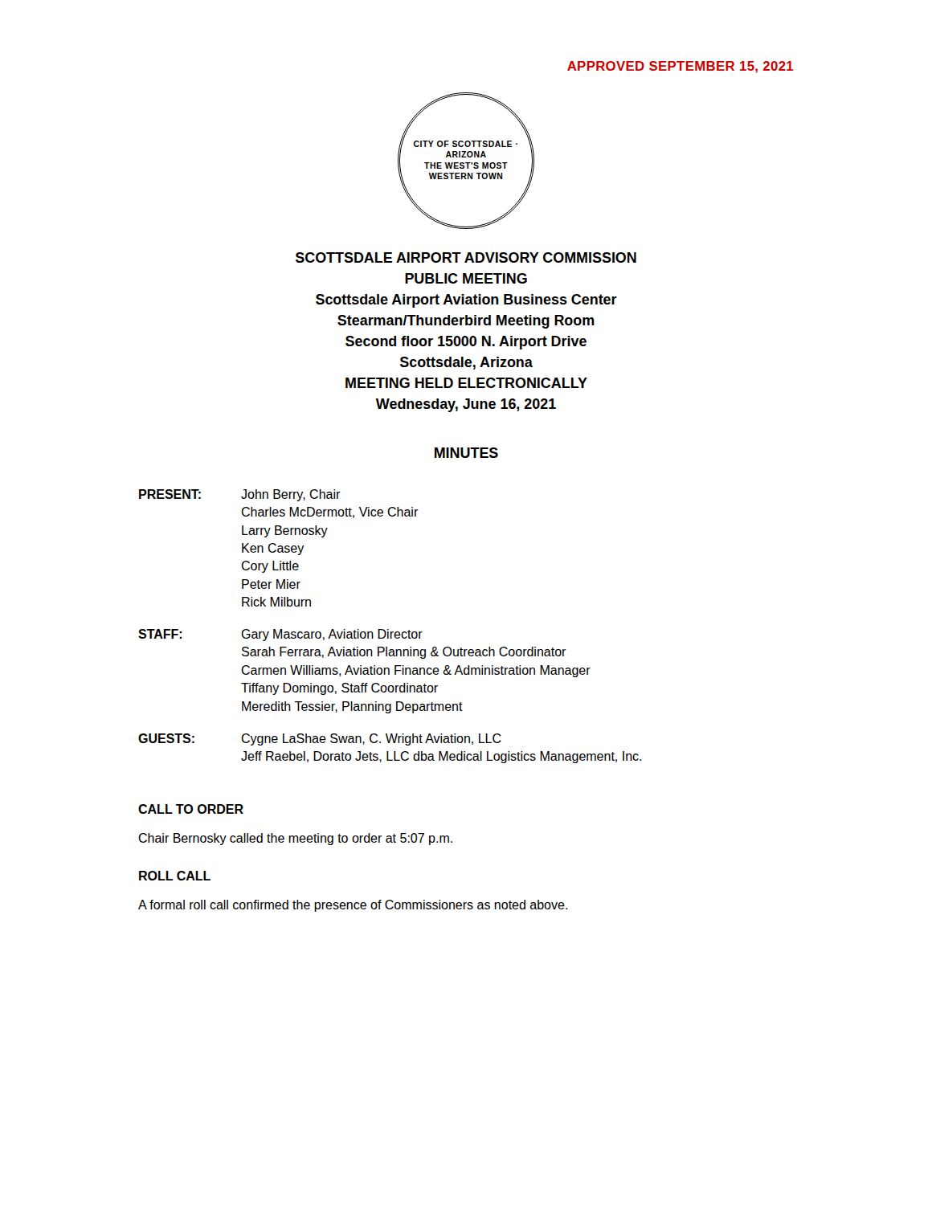APPROVED SEPTEMBER 15, 2021
CITY OF SCOTTSDALE · ARIZONA
THE WEST'S MOST WESTERN TOWN
SCOTTSDALE AIRPORT ADVISORY COMMISSION
PUBLIC MEETING
Scottsdale Airport Aviation Business Center
Stearman/Thunderbird Meeting Room
Second floor 15000 N. Airport Drive
Scottsdale, Arizona
MEETING HELD ELECTRONICALLY
Wednesday, June 16, 2021
MINUTES
| PRESENT: | John Berry, Chair Charles McDermott, Vice Chair Larry Bernosky Ken Casey Cory Little Peter Mier Rick Milburn |
| STAFF: | Gary Mascaro, Aviation Director Sarah Ferrara, Aviation Planning & Outreach Coordinator Carmen Williams, Aviation Finance & Administration Manager Tiffany Domingo, Staff Coordinator Meredith Tessier, Planning Department |
| GUESTS: | Cygne LaShae Swan, C. Wright Aviation, LLC Jeff Raebel, Dorato Jets, LLC dba Medical Logistics Management, Inc. |
Call to Order
Chair Bernosky called the meeting to order at 5:07 p.m.
Roll Call
A formal roll call confirmed the presence of Commissioners as noted above.